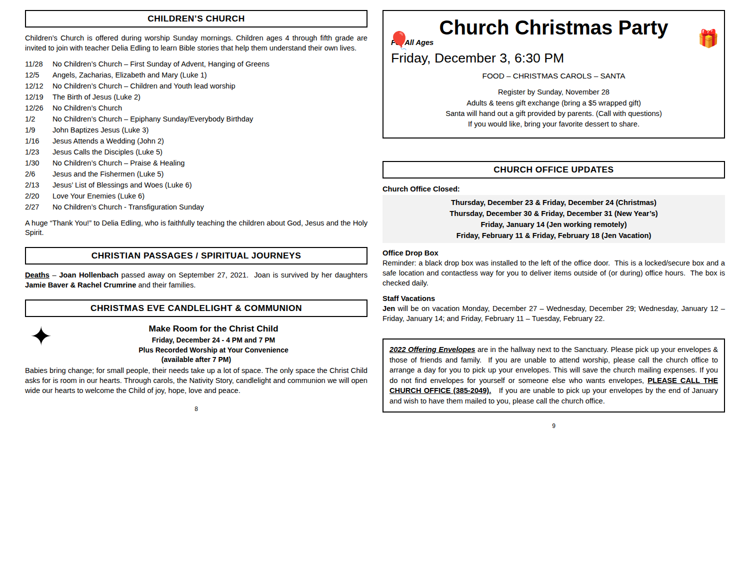CHILDREN’S CHURCH
Children’s Church is offered during worship Sunday mornings. Children ages 4 through fifth grade are invited to join with teacher Delia Edling to learn Bible stories that help them understand their own lives.
11/28 No Children’s Church – First Sunday of Advent, Hanging of Greens
12/5 Angels, Zacharias, Elizabeth and Mary (Luke 1)
12/12 No Children’s Church – Children and Youth lead worship
12/19 The Birth of Jesus (Luke 2)
12/26 No Children’s Church
1/2 No Children’s Church – Epiphany Sunday/Everybody Birthday
1/9 John Baptizes Jesus (Luke 3)
1/16 Jesus Attends a Wedding (John 2)
1/23 Jesus Calls the Disciples (Luke 5)
1/30 No Children’s Church – Praise & Healing
2/6 Jesus and the Fishermen (Luke 5)
2/13 Jesus’ List of Blessings and Woes (Luke 6)
2/20 Love Your Enemies (Luke 6)
2/27 No Children’s Church - Transfiguration Sunday
A huge “Thank You!” to Delia Edling, who is faithfully teaching the children about God, Jesus and the Holy Spirit.
CHRISTIAN PASSAGES / SPIRITUAL JOURNEYS
Deaths – Joan Hollenbach passed away on September 27, 2021. Joan is survived by her daughters Jamie Baver & Rachel Crumrine and their families.
CHRISTMAS EVE CANDLELIGHT & COMMUNION
✦
Make Room for the Christ Child
Friday, December 24 - 4 PM and 7 PM
Plus Recorded Worship at Your Convenience
(available after 7 PM)
Babies bring change; for small people, their needs take up a lot of space. The only space the Christ Child asks for is room in our hearts. Through carols, the Nativity Story, candlelight and communion we will open wide our hearts to welcome the Child of joy, hope, love and peace.
8
🎈
🎁
Church Christmas Party
For All Ages
Friday, December 3, 6:30 PM
FOOD – CHRISTMAS CAROLS – SANTA
Register by Sunday, November 28
Adults & teens gift exchange (bring a $5 wrapped gift)
Santa will hand out a gift provided by parents. (Call with questions)
If you would like, bring your favorite dessert to share.
CHURCH OFFICE UPDATES
Church Office Closed:
Thursday, December 23 & Friday, December 24 (Christmas)
Thursday, December 30 & Friday, December 31 (New Year’s)
Friday, January 14 (Jen working remotely)
Friday, February 11 & Friday, February 18 (Jen Vacation)
Office Drop Box
Reminder: a black drop box was installed to the left of the office door. This is a locked/secure box and a safe location and contactless way for you to deliver items outside of (or during) office hours. The box is checked daily.
Staff Vacations
Jen will be on vacation Monday, December 27 – Wednesday, December 29; Wednesday, January 12 – Friday, January 14; and Friday, February 11 – Tuesday, February 22.
2022 Offering Envelopes are in the hallway next to the Sanctuary. Please pick up your envelopes & those of friends and family. If you are unable to attend worship, please call the church office to arrange a day for you to pick up your envelopes. This will save the church mailing expenses. If you do not find envelopes for yourself or someone else who wants envelopes, PLEASE CALL THE CHURCH OFFICE (385-2049). If you are unable to pick up your envelopes by the end of January and wish to have them mailed to you, please call the church office.
9